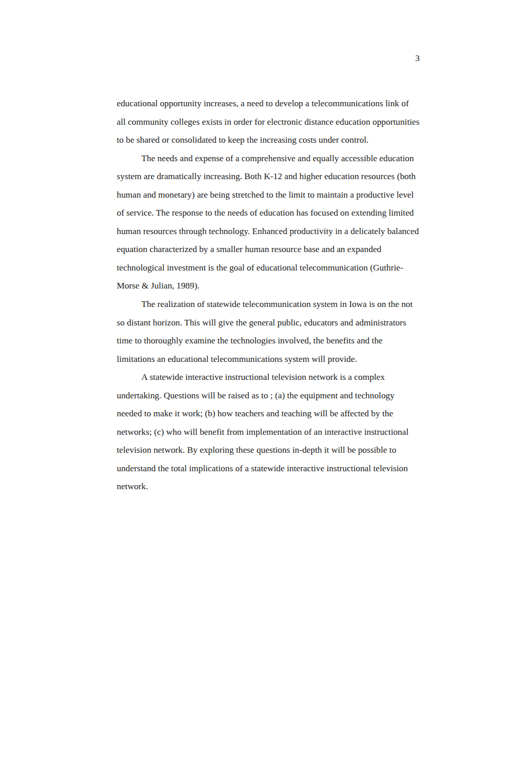3
educational opportunity increases, a need to develop a telecommunications link of all community colleges exists in order for electronic distance education opportunities to be shared or consolidated to keep the increasing costs under control.
The needs and expense of a comprehensive and equally accessible education system are dramatically increasing. Both K-12 and higher education resources (both human and monetary) are being stretched to the limit to maintain a productive level of service. The response to the needs of education has focused on extending limited human resources through technology. Enhanced productivity in a delicately balanced equation characterized by a smaller human resource base and an expanded technological investment is the goal of educational telecommunication (Guthrie-Morse & Julian, 1989).
The realization of statewide telecommunication system in Iowa is on the not so distant horizon. This will give the general public, educators and administrators time to thoroughly examine the technologies involved, the benefits and the limitations an educational telecommunications system will provide.
A statewide interactive instructional television network is a complex undertaking. Questions will be raised as to ; (a) the equipment and technology needed to make it work; (b) how teachers and teaching will be affected by the networks; (c) who will benefit from implementation of an interactive instructional television network. By exploring these questions in-depth it will be possible to understand the total implications of a statewide interactive instructional television network.